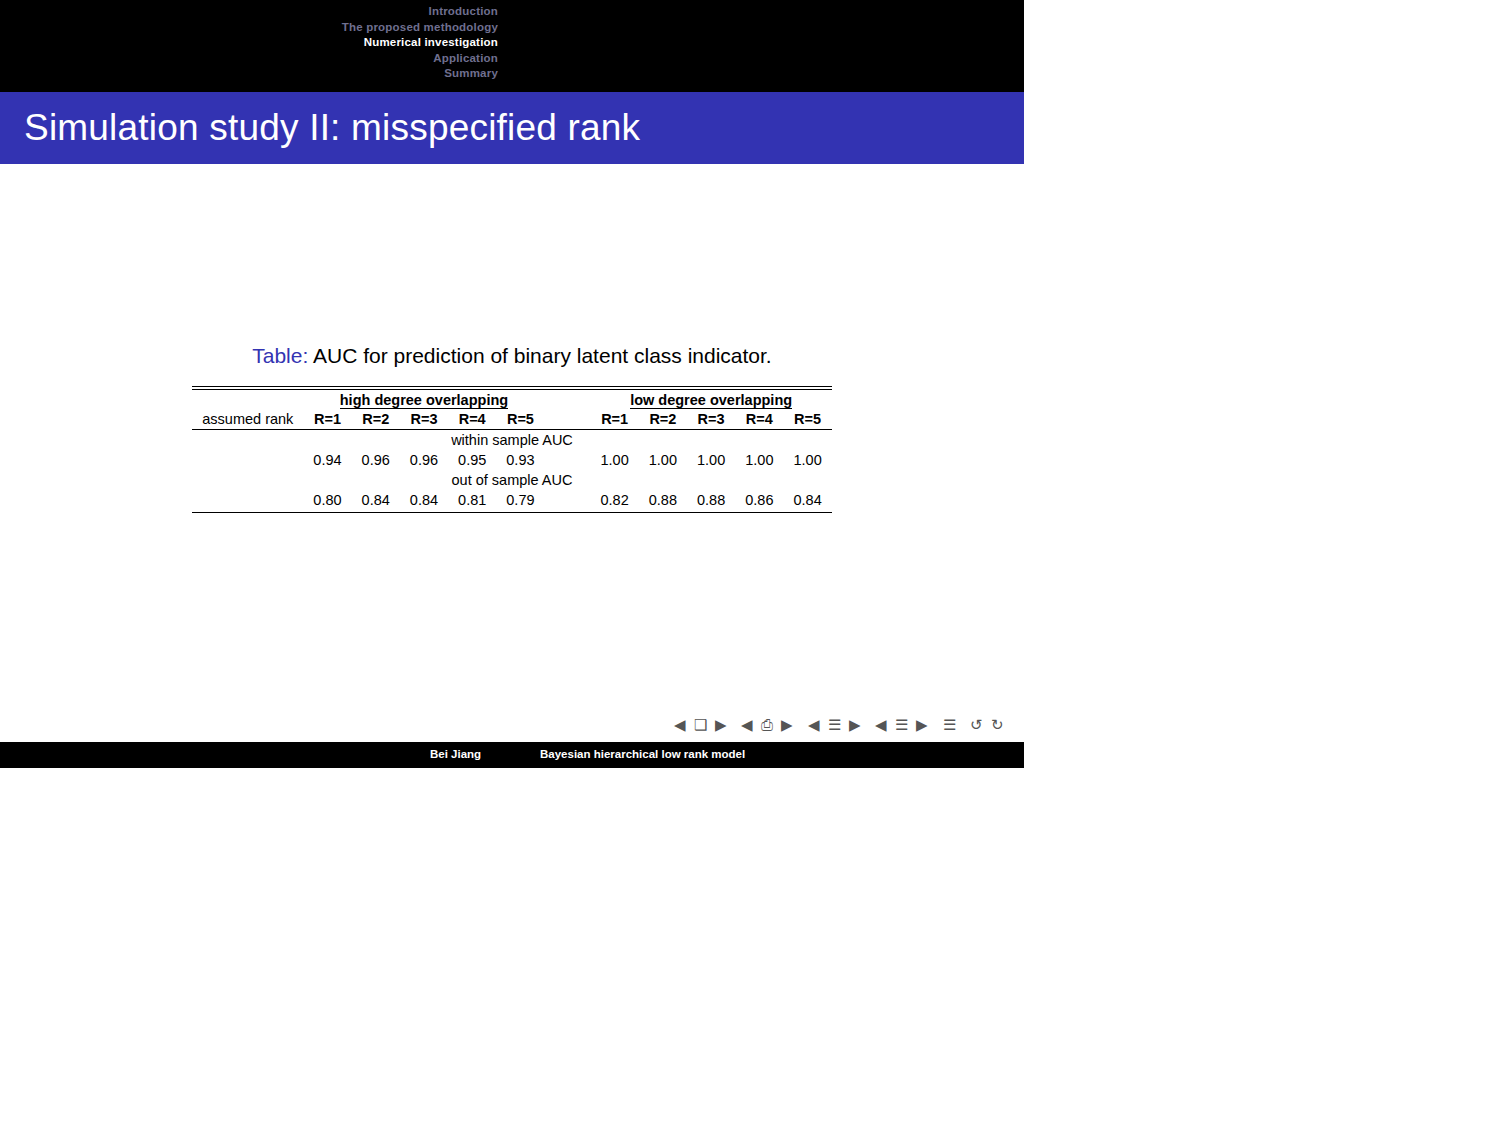Introduction
The proposed methodology
Numerical investigation
Application
Summary
Simulation study II: misspecified rank
Table: AUC for prediction of binary latent class indicator.
| | high degree overlapping | | low degree overlapping |
| --- | --- | --- | --- |
| assumed rank | R=1 | R=2 | R=3 | R=4 | R=5 | | R=1 | R=2 | R=3 | R=4 | R=5 |
| within sample AUC |
| | 0.94 | 0.96 | 0.96 | 0.95 | 0.93 | | 1.00 | 1.00 | 1.00 | 1.00 | 1.00 |
| out of sample AUC |
| | 0.80 | 0.84 | 0.84 | 0.81 | 0.79 | | 0.82 | 0.88 | 0.88 | 0.86 | 0.84 |
◀ ❑ ▶ ◀ ⎙ ▶ ◀ ☰ ▶ ◀ ☰ ▶ ☰ ↺ ↻
Bei Jiang
Bayesian hierarchical low rank model